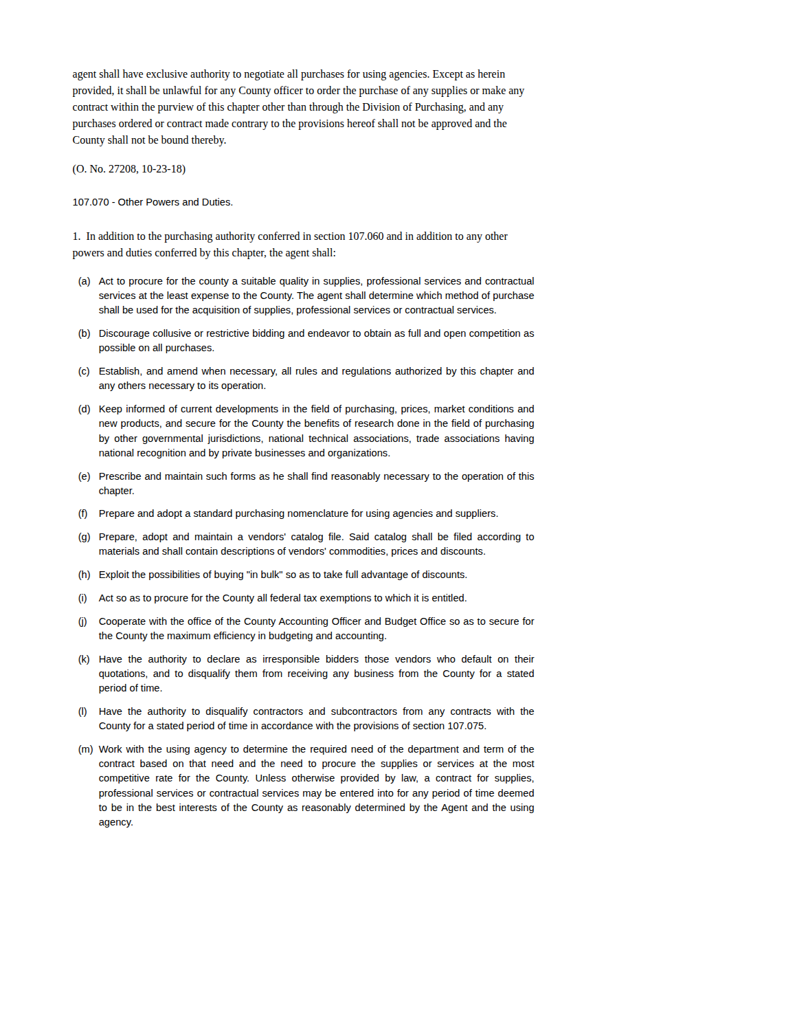agent shall have exclusive authority to negotiate all purchases for using agencies. Except as herein provided, it shall be unlawful for any County officer to order the purchase of any supplies or make any contract within the purview of this chapter other than through the Division of Purchasing, and any purchases ordered or contract made contrary to the provisions hereof shall not be approved and the County shall not be bound thereby.
(O. No. 27208, 10-23-18)
107.070 - Other Powers and Duties.
1. In addition to the purchasing authority conferred in section 107.060 and in addition to any other powers and duties conferred by this chapter, the agent shall:
(a) Act to procure for the county a suitable quality in supplies, professional services and contractual services at the least expense to the County. The agent shall determine which method of purchase shall be used for the acquisition of supplies, professional services or contractual services.
(b) Discourage collusive or restrictive bidding and endeavor to obtain as full and open competition as possible on all purchases.
(c) Establish, and amend when necessary, all rules and regulations authorized by this chapter and any others necessary to its operation.
(d) Keep informed of current developments in the field of purchasing, prices, market conditions and new products, and secure for the County the benefits of research done in the field of purchasing by other governmental jurisdictions, national technical associations, trade associations having national recognition and by private businesses and organizations.
(e) Prescribe and maintain such forms as he shall find reasonably necessary to the operation of this chapter.
(f) Prepare and adopt a standard purchasing nomenclature for using agencies and suppliers.
(g) Prepare, adopt and maintain a vendors' catalog file. Said catalog shall be filed according to materials and shall contain descriptions of vendors' commodities, prices and discounts.
(h) Exploit the possibilities of buying "in bulk" so as to take full advantage of discounts.
(i) Act so as to procure for the County all federal tax exemptions to which it is entitled.
(j) Cooperate with the office of the County Accounting Officer and Budget Office so as to secure for the County the maximum efficiency in budgeting and accounting.
(k) Have the authority to declare as irresponsible bidders those vendors who default on their quotations, and to disqualify them from receiving any business from the County for a stated period of time.
(l) Have the authority to disqualify contractors and subcontractors from any contracts with the County for a stated period of time in accordance with the provisions of section 107.075.
(m) Work with the using agency to determine the required need of the department and term of the contract based on that need and the need to procure the supplies or services at the most competitive rate for the County. Unless otherwise provided by law, a contract for supplies, professional services or contractual services may be entered into for any period of time deemed to be in the best interests of the County as reasonably determined by the Agent and the using agency.